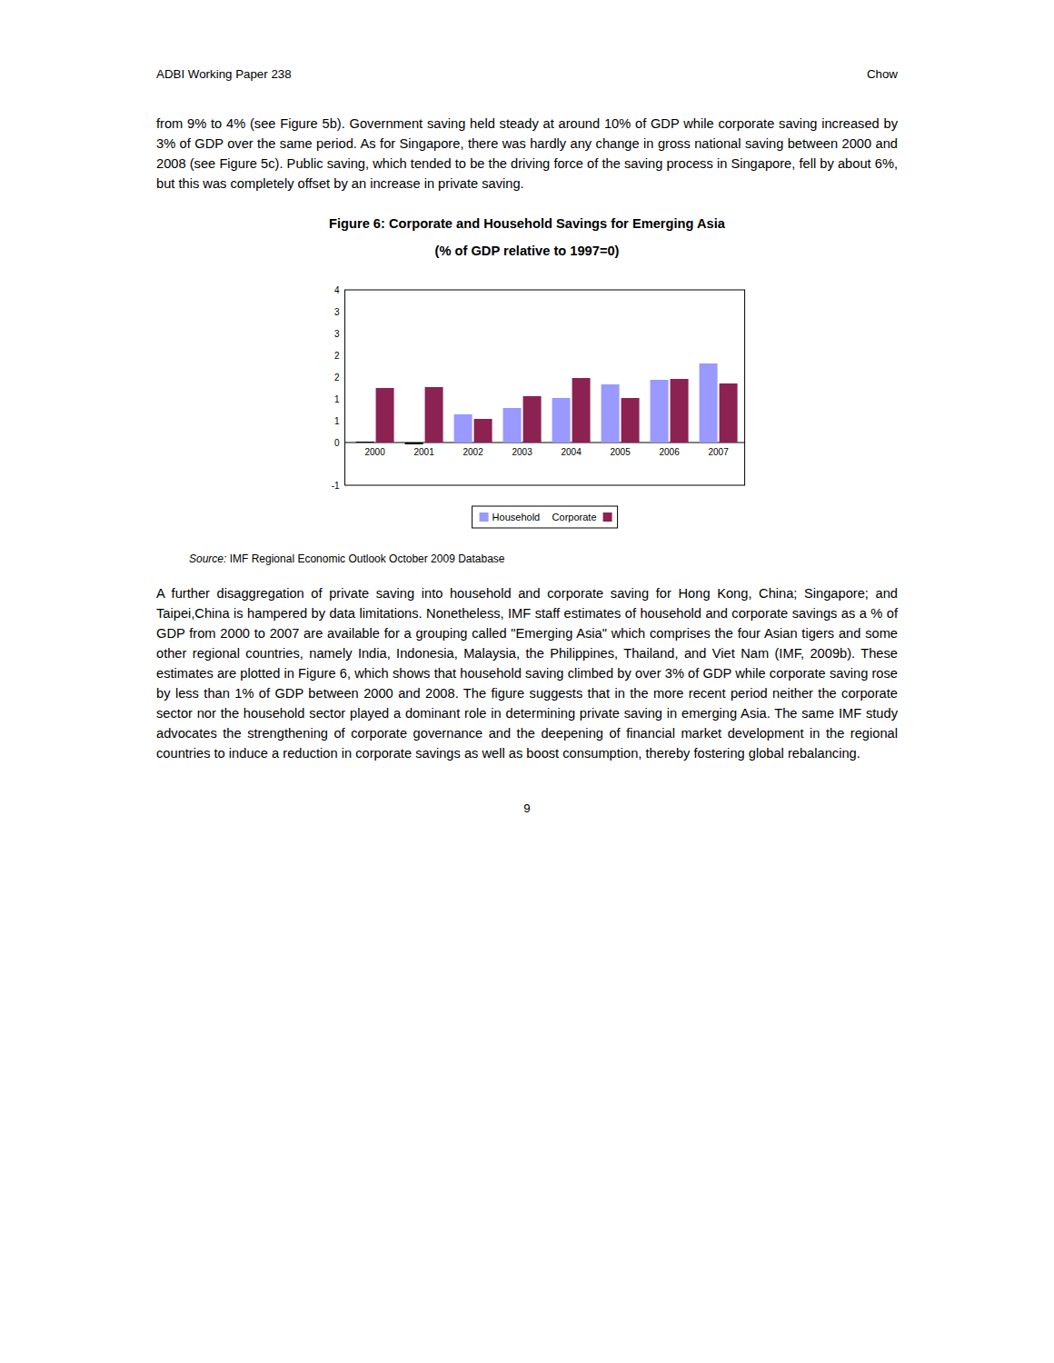ADBI Working Paper 238 Chow
from 9% to 4% (see Figure 5b). Government saving held steady at around 10% of GDP while corporate saving increased by 3% of GDP over the same period. As for Singapore, there was hardly any change in gross national saving between 2000 and 2008 (see Figure 5c). Public saving, which tended to be the driving force of the saving process in Singapore, fell by about 6%, but this was completely offset by an increase in private saving.
Figure 6: Corporate and Household Savings for Emerging Asia
(% of GDP relative to 1997=0)
4 3 3 2 2 1 1 0 -1 2000 2001 2002 2003 2004 2005 2006 2007 Household Corporate
Source: IMF Regional Economic Outlook October 2009 Database
A further disaggregation of private saving into household and corporate saving for Hong Kong, China; Singapore; and Taipei,China is hampered by data limitations. Nonetheless, IMF staff estimates of household and corporate savings as a % of GDP from 2000 to 2007 are available for a grouping called "Emerging Asia" which comprises the four Asian tigers and some other regional countries, namely India, Indonesia, Malaysia, the Philippines, Thailand, and Viet Nam (IMF, 2009b). These estimates are plotted in Figure 6, which shows that household saving climbed by over 3% of GDP while corporate saving rose by less than 1% of GDP between 2000 and 2008. The figure suggests that in the more recent period neither the corporate sector nor the household sector played a dominant role in determining private saving in emerging Asia. The same IMF study advocates the strengthening of corporate governance and the deepening of financial market development in the regional countries to induce a reduction in corporate savings as well as boost consumption, thereby fostering global rebalancing.
9